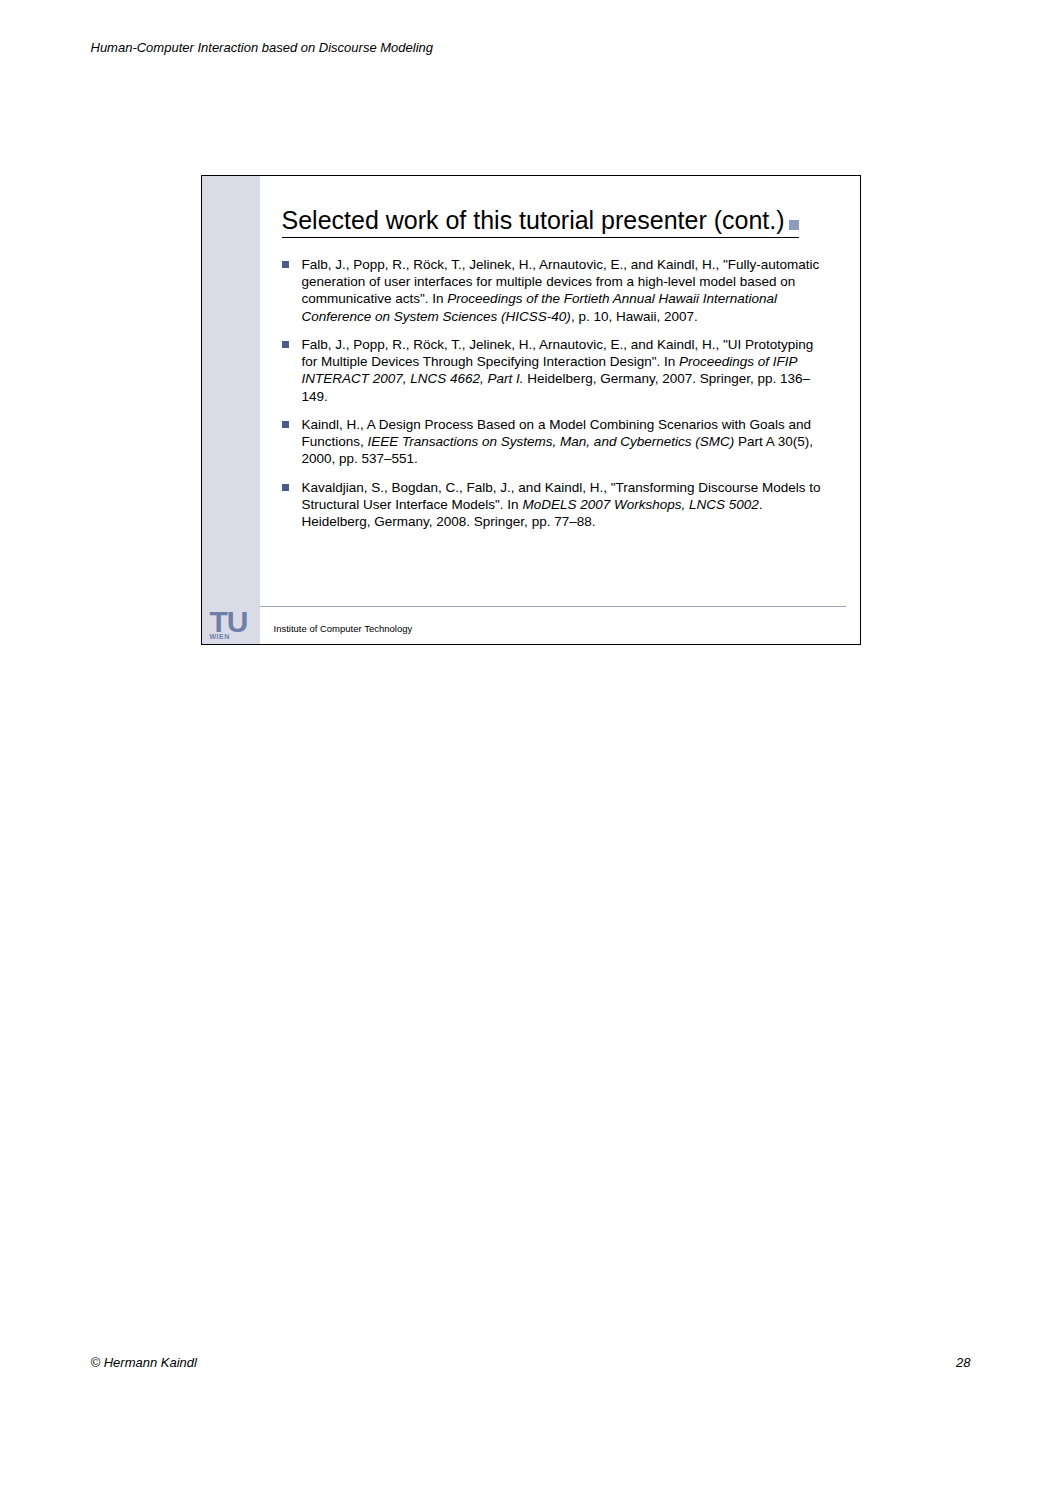Human-Computer Interaction based on Discourse Modeling
Selected work of this tutorial presenter (cont.)
Falb, J., Popp, R., Röck, T., Jelinek, H., Arnautovic, E., and Kaindl, H., "Fully-automatic generation of user interfaces for multiple devices from a high-level model based on communicative acts". In Proceedings of the Fortieth Annual Hawaii International Conference on System Sciences (HICSS-40), p. 10, Hawaii, 2007.
Falb, J., Popp, R., Röck, T., Jelinek, H., Arnautovic, E., and Kaindl, H., "UI Prototyping for Multiple Devices Through Specifying Interaction Design". In Proceedings of IFIP INTERACT 2007, LNCS 4662, Part I. Heidelberg, Germany, 2007. Springer, pp. 136–149.
Kaindl, H., A Design Process Based on a Model Combining Scenarios with Goals and Functions, IEEE Transactions on Systems, Man, and Cybernetics (SMC) Part A 30(5), 2000, pp. 537–551.
Kavaldjian, S., Bogdan, C., Falb, J., and Kaindl, H., "Transforming Discourse Models to Structural User Interface Models". In MoDELS 2007 Workshops, LNCS 5002. Heidelberg, Germany, 2008. Springer, pp. 77–88.
TU WIEN
Institute of Computer Technology
© Hermann Kaindl 28